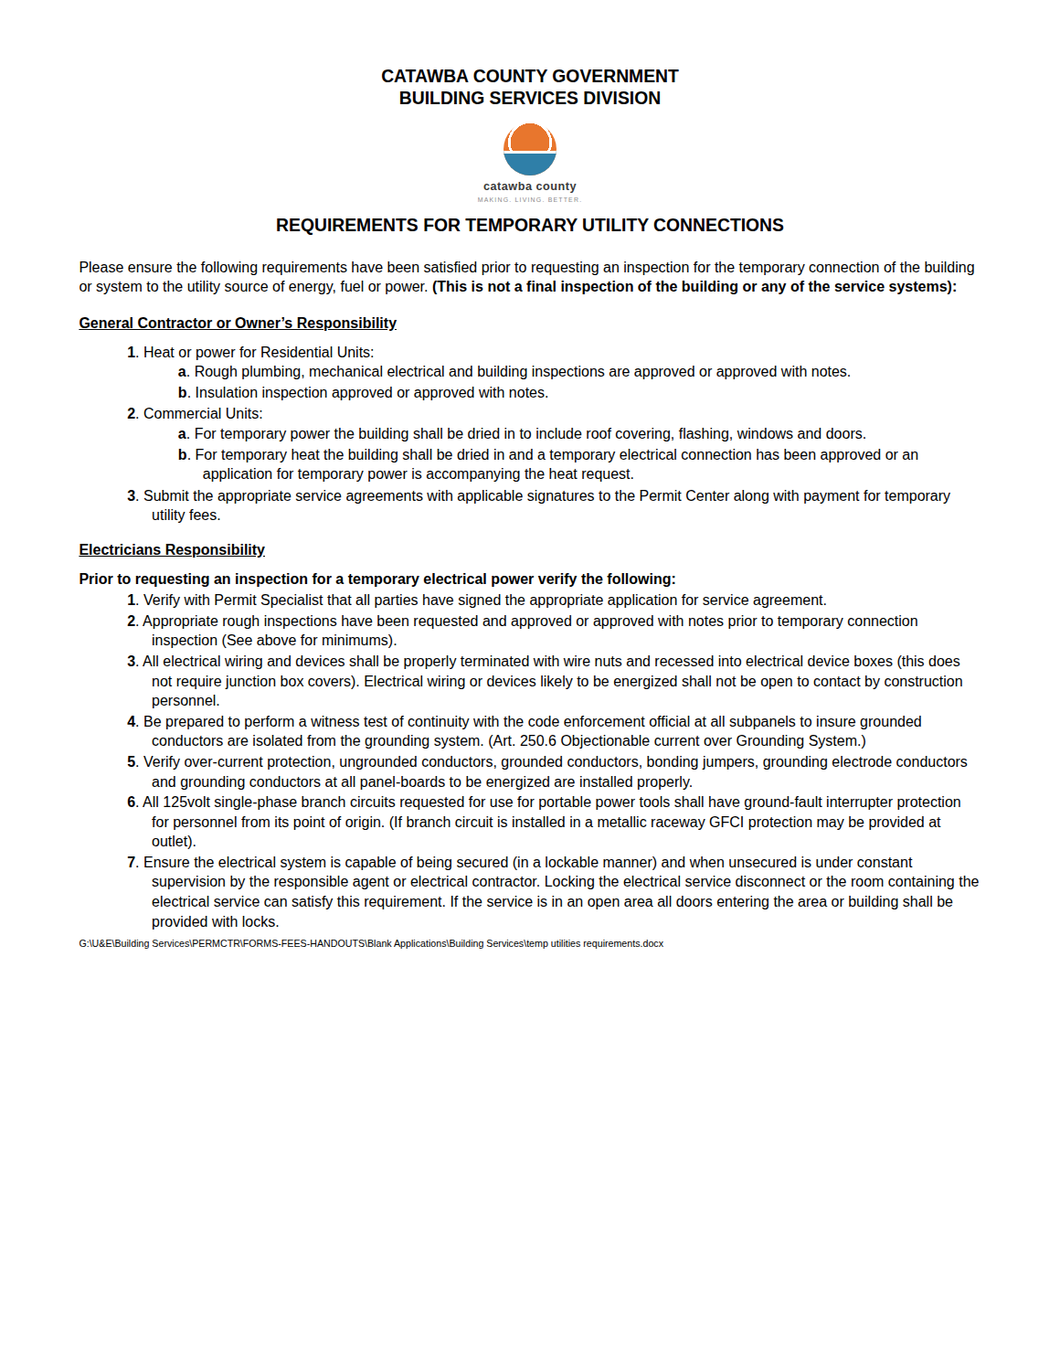CATAWBA COUNTY GOVERNMENT
BUILDING SERVICES DIVISION
catawba county MAKING. LIVING. BETTER.
REQUIREMENTS FOR TEMPORARY UTILITY CONNECTIONS
Please ensure the following requirements have been satisfied prior to requesting an inspection for the temporary connection of the building or system to the utility source of energy, fuel or power. (This is not a final inspection of the building or any of the service systems):
General Contractor or Owner’s Responsibility
1. Heat or power for Residential Units:
a. Rough plumbing, mechanical electrical and building inspections are approved or approved with notes.
b. Insulation inspection approved or approved with notes.
2. Commercial Units:
a. For temporary power the building shall be dried in to include roof covering, flashing, windows and doors.
b. For temporary heat the building shall be dried in and a temporary electrical connection has been approved or an application for temporary power is accompanying the heat request.
3. Submit the appropriate service agreements with applicable signatures to the Permit Center along with payment for temporary utility fees.
Electricians Responsibility
Prior to requesting an inspection for a temporary electrical power verify the following:
1. Verify with Permit Specialist that all parties have signed the appropriate application for service agreement.
2. Appropriate rough inspections have been requested and approved or approved with notes prior to temporary connection inspection (See above for minimums).
3. All electrical wiring and devices shall be properly terminated with wire nuts and recessed into electrical device boxes (this does not require junction box covers). Electrical wiring or devices likely to be energized shall not be open to contact by construction personnel.
4. Be prepared to perform a witness test of continuity with the code enforcement official at all subpanels to insure grounded conductors are isolated from the grounding system. (Art. 250.6 Objectionable current over Grounding System.)
5. Verify over-current protection, ungrounded conductors, grounded conductors, bonding jumpers, grounding electrode conductors and grounding conductors at all panel-boards to be energized are installed properly.
6. All 125volt single-phase branch circuits requested for use for portable power tools shall have ground-fault interrupter protection for personnel from its point of origin. (If branch circuit is installed in a metallic raceway GFCI protection may be provided at outlet).
7. Ensure the electrical system is capable of being secured (in a lockable manner) and when unsecured is under constant supervision by the responsible agent or electrical contractor. Locking the electrical service disconnect or the room containing the electrical service can satisfy this requirement. If the service is in an open area all doors entering the area or building shall be provided with locks.
G:\U&E\Building Services\PERMCTR\FORMS-FEES-HANDOUTS\Blank Applications\Building Services\temp utilities requirements.docx